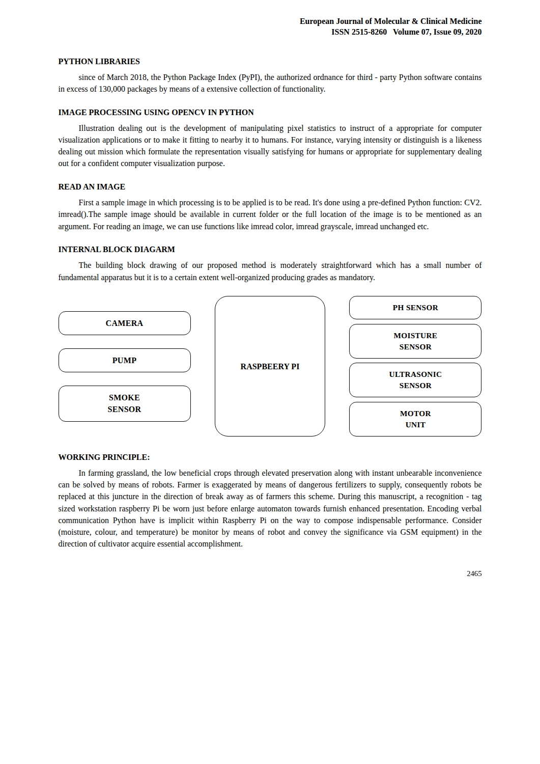European Journal of Molecular & Clinical Medicine
ISSN 2515-8260 Volume 07, Issue 09, 2020
Python Libraries
since of March 2018, the Python Package Index (PyPI), the authorized ordnance for third - party Python software contains in excess of 130,000 packages by means of a extensive collection of functionality.
Image Processing Using Opencv in Python
Illustration dealing out is the development of manipulating pixel statistics to instruct of a appropriate for computer visualization applications or to make it fitting to nearby it to humans. For instance, varying intensity or distinguish is a likeness dealing out mission which formulate the representation visually satisfying for humans or appropriate for supplementary dealing out for a confident computer visualization purpose.
Read an Image
First a sample image in which processing is to be applied is to be read. It's done using a pre-defined Python function: CV2. imread().The sample image should be available in current folder or the full location of the image is to be mentioned as an argument. For reading an image, we can use functions like imread color, imread grayscale, imread unchanged etc.
Internal Block Diagarm
The building block drawing of our proposed method is moderately straightforward which has a small number of fundamental apparatus but it is to a certain extent well-organized producing grades as mandatory.
CAMERA
PUMP
SMOKE
SENSOR
RASPBEERY PI
PH SENSOR
MOISTURE
SENSOR
ULTRASONIC
SENSOR
MOTOR
UNIT
Working Principle:
In farming grassland, the low beneficial crops through elevated preservation along with instant unbearable inconvenience can be solved by means of robots. Farmer is exaggerated by means of dangerous fertilizers to supply, consequently robots be replaced at this juncture in the direction of break away as of farmers this scheme. During this manuscript, a recognition - tag sized workstation raspberry Pi be worn just before enlarge automaton towards furnish enhanced presentation. Encoding verbal communication Python have is implicit within Raspberry Pi on the way to compose indispensable performance. Consider (moisture, colour, and temperature) be monitor by means of robot and convey the significance via GSM equipment) in the direction of cultivator acquire essential accomplishment.
2465